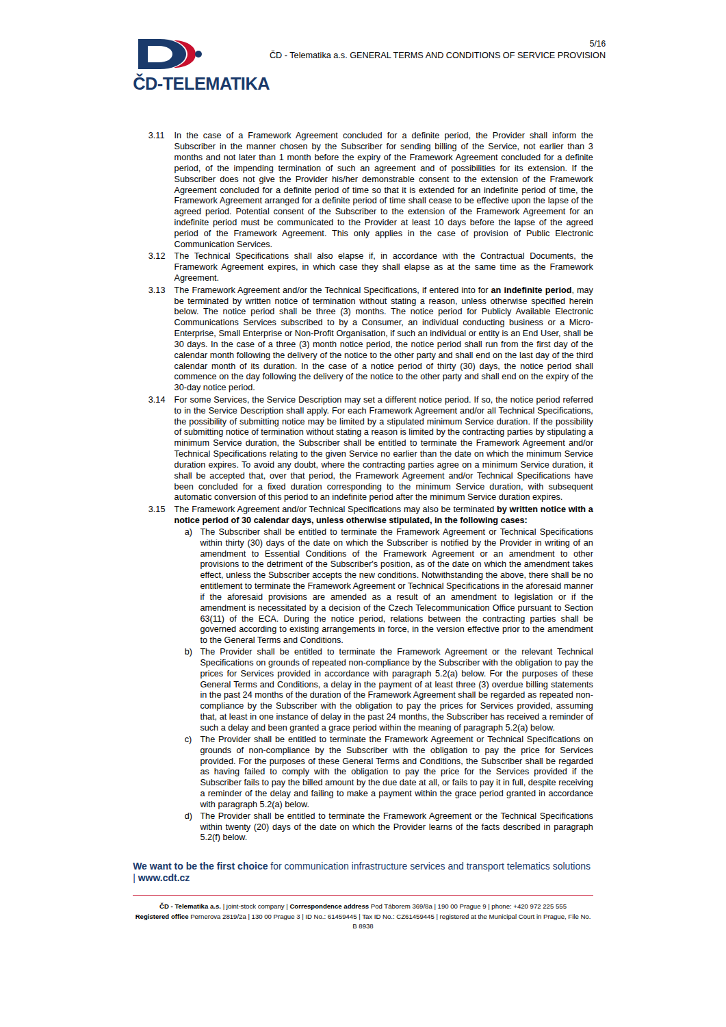ČD-TELEMATIKA
5/16
ČD - Telematika a.s. GENERAL TERMS AND CONDITIONS OF SERVICE PROVISION
3.11 In the case of a Framework Agreement concluded for a definite period, the Provider shall inform the Subscriber in the manner chosen by the Subscriber for sending billing of the Service, not earlier than 3 months and not later than 1 month before the expiry of the Framework Agreement concluded for a definite period, of the impending termination of such an agreement and of possibilities for its extension. If the Subscriber does not give the Provider his/her demonstrable consent to the extension of the Framework Agreement concluded for a definite period of time so that it is extended for an indefinite period of time, the Framework Agreement arranged for a definite period of time shall cease to be effective upon the lapse of the agreed period. Potential consent of the Subscriber to the extension of the Framework Agreement for an indefinite period must be communicated to the Provider at least 10 days before the lapse of the agreed period of the Framework Agreement. This only applies in the case of provision of Public Electronic Communication Services.
3.12 The Technical Specifications shall also elapse if, in accordance with the Contractual Documents, the Framework Agreement expires, in which case they shall elapse as at the same time as the Framework Agreement.
3.13 The Framework Agreement and/or the Technical Specifications, if entered into for an indefinite period, may be terminated by written notice of termination without stating a reason, unless otherwise specified herein below. The notice period shall be three (3) months. The notice period for Publicly Available Electronic Communications Services subscribed to by a Consumer, an individual conducting business or a Micro-Enterprise, Small Enterprise or Non-Profit Organisation, if such an individual or entity is an End User, shall be 30 days. In the case of a three (3) month notice period, the notice period shall run from the first day of the calendar month following the delivery of the notice to the other party and shall end on the last day of the third calendar month of its duration. In the case of a notice period of thirty (30) days, the notice period shall commence on the day following the delivery of the notice to the other party and shall end on the expiry of the 30-day notice period.
3.14 For some Services, the Service Description may set a different notice period. If so, the notice period referred to in the Service Description shall apply. For each Framework Agreement and/or all Technical Specifications, the possibility of submitting notice may be limited by a stipulated minimum Service duration. If the possibility of submitting notice of termination without stating a reason is limited by the contracting parties by stipulating a minimum Service duration, the Subscriber shall be entitled to terminate the Framework Agreement and/or Technical Specifications relating to the given Service no earlier than the date on which the minimum Service duration expires. To avoid any doubt, where the contracting parties agree on a minimum Service duration, it shall be accepted that, over that period, the Framework Agreement and/or Technical Specifications have been concluded for a fixed duration corresponding to the minimum Service duration, with subsequent automatic conversion of this period to an indefinite period after the minimum Service duration expires.
3.15 The Framework Agreement and/or Technical Specifications may also be terminated by written notice with a notice period of 30 calendar days, unless otherwise stipulated, in the following cases:
a) The Subscriber shall be entitled to terminate the Framework Agreement or Technical Specifications within thirty (30) days of the date on which the Subscriber is notified by the Provider in writing of an amendment to Essential Conditions of the Framework Agreement or an amendment to other provisions to the detriment of the Subscriber's position, as of the date on which the amendment takes effect, unless the Subscriber accepts the new conditions. Notwithstanding the above, there shall be no entitlement to terminate the Framework Agreement or Technical Specifications in the aforesaid manner if the aforesaid provisions are amended as a result of an amendment to legislation or if the amendment is necessitated by a decision of the Czech Telecommunication Office pursuant to Section 63(11) of the ECA. During the notice period, relations between the contracting parties shall be governed according to existing arrangements in force, in the version effective prior to the amendment to the General Terms and Conditions.
b) The Provider shall be entitled to terminate the Framework Agreement or the relevant Technical Specifications on grounds of repeated non-compliance by the Subscriber with the obligation to pay the prices for Services provided in accordance with paragraph 5.2(a) below. For the purposes of these General Terms and Conditions, a delay in the payment of at least three (3) overdue billing statements in the past 24 months of the duration of the Framework Agreement shall be regarded as repeated non-compliance by the Subscriber with the obligation to pay the prices for Services provided, assuming that, at least in one instance of delay in the past 24 months, the Subscriber has received a reminder of such a delay and been granted a grace period within the meaning of paragraph 5.2(a) below.
c) The Provider shall be entitled to terminate the Framework Agreement or Technical Specifications on grounds of non-compliance by the Subscriber with the obligation to pay the price for Services provided. For the purposes of these General Terms and Conditions, the Subscriber shall be regarded as having failed to comply with the obligation to pay the price for the Services provided if the Subscriber fails to pay the billed amount by the due date at all, or fails to pay it in full, despite receiving a reminder of the delay and failing to make a payment within the grace period granted in accordance with paragraph 5.2(a) below.
d) The Provider shall be entitled to terminate the Framework Agreement or the Technical Specifications within twenty (20) days of the date on which the Provider learns of the facts described in paragraph 5.2(f) below.
We want to be the first choice for communication infrastructure services and transport telematics solutions | www.cdt.cz
ČD - Telematika a.s. | joint-stock company | Correspondence address Pod Táborem 369/8a | 190 00 Prague 9 | phone: +420 972 225 555
Registered office Pernerova 2819/2a | 130 00 Prague 3 | ID No.: 61459445 | Tax ID No.: CZ61459445 | registered at the Municipal Court in Prague, File No. B 8938